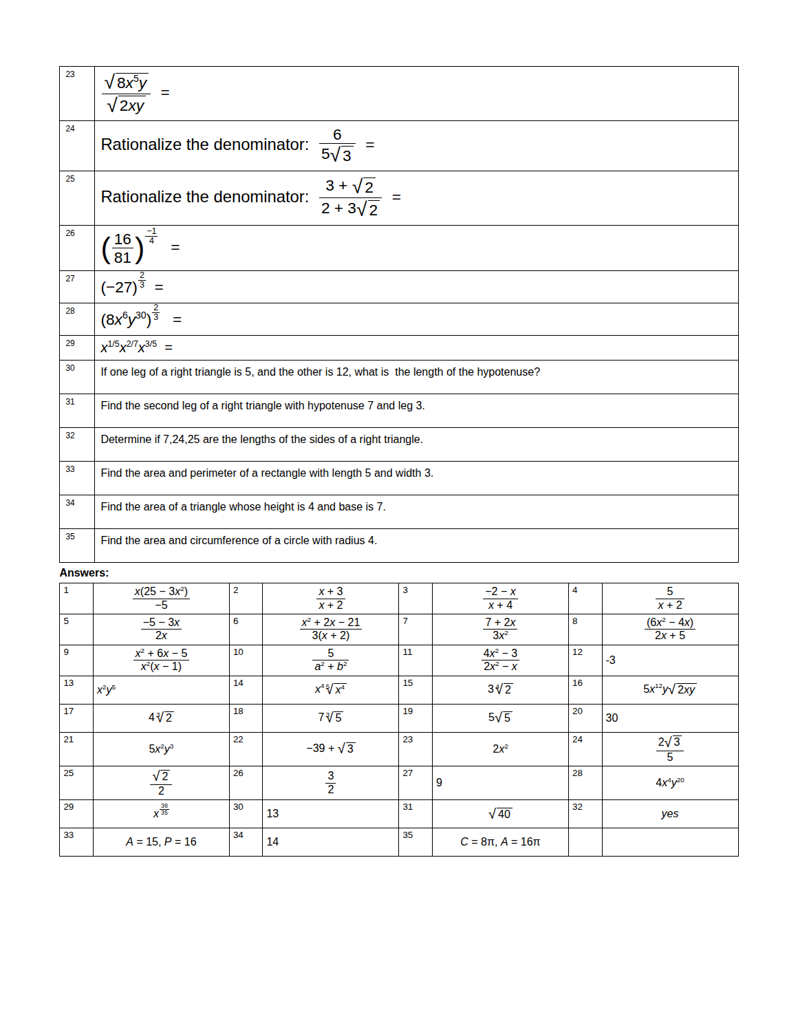| 23 | √ 8 x 5 y √ 2 xy = |
| 24 | Rationalize the denominator: 6 5 √ 3 = |
| 25 | Rationalize the denominator: 3 + √ 2 2 + 3 √ 2 = |
| 26 | ( 16 81 ) −1 4 = |
| 27 | (−27) 2 3 = |
| 28 | (8 x 6 y 30 ) 2 3 = |
| 29 | x 1/5 x 2/7 x 3/5 = |
| 30 | If one leg of a right triangle is 5, and the other is 12, what is the length of the hypotenuse? |
| 31 | Find the second leg of a right triangle with hypotenuse 7 and leg 3. |
| 32 | Determine if 7,24,25 are the lengths of the sides of a right triangle. |
| 33 | Find the area and perimeter of a rectangle with length 5 and width 3. |
| 34 | Find the area of a triangle whose height is 4 and base is 7. |
| 35 | Find the area and circumference of a circle with radius 4. |
Answers:
| 1 | x (25 − 3 x 2 ) −5 | 2 | x + 3 x + 2 | 3 | −2 − x x + 4 | 4 | 5 x + 2 |
| 5 | −5 − 3 x 2 x | 6 | x 2 + 2 x − 21 3( x + 2) | 7 | 7 + 2 x 3 x 2 | 8 | (6 x 2 − 4 x ) 2 x + 5 |
| 9 | x 2 + 6 x − 5 x 2 ( x − 1) | 10 | 5 a 2 + b 2 | 11 | 4 x 2 − 3 2 x 2 − x | 12 | -3 |
| 13 | x 2 y 5 | 14 | x 4 5 √ x 4 | 15 | 3 4 √ 2 | 16 | 5 x 12 y √ 2 xy |
| 17 | 4 3 √ 2 | 18 | 7 3 √ 5 | 19 | 5 √ 5 | 20 | 30 |
| 21 | 5 x 2 y 3 | 22 | −39 + √ 3 | 23 | 2 x 2 | 24 | 2 √ 3 5 |
| 25 | √ 2 2 | 26 | 3 2 | 27 | 9 | 28 | 4 x 4 y 20 |
| 29 | x 38 35 | 30 | 13 | 31 | √ 40 | 32 | yes |
| 33 | A = 15, P = 16 | 34 | 14 | 35 | C = 8π, A = 16π | | |